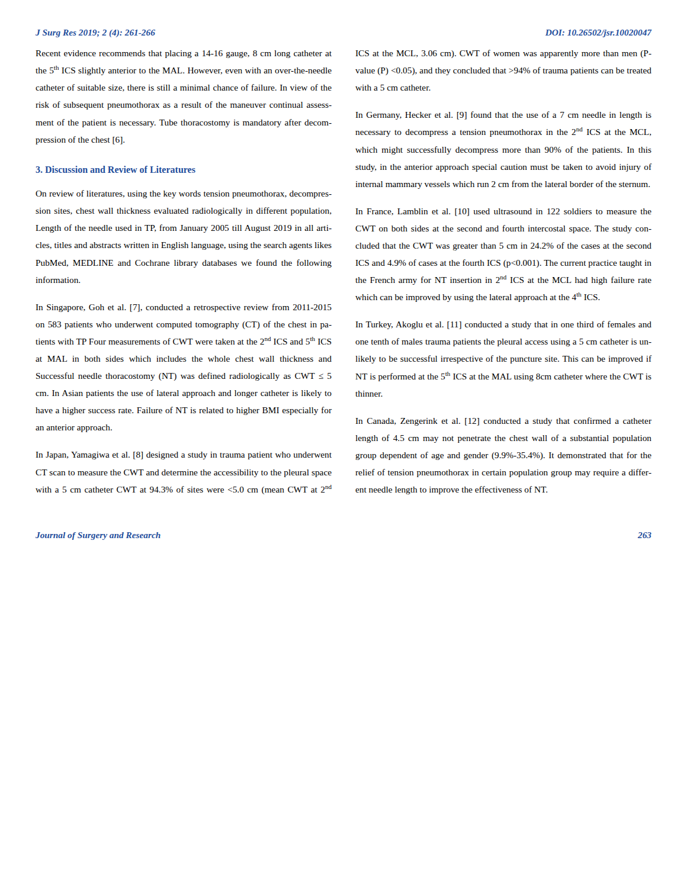J Surg Res 2019; 2 (4): 261-266 DOI: 10.26502/jsr.10020047
Recent evidence recommends that placing a 14-16 gauge, 8 cm long catheter at the 5th ICS slightly anterior to the MAL. However, even with an over-the-needle catheter of suitable size, there is still a minimal chance of failure. In view of the risk of subsequent pneumothorax as a result of the maneuver continual assessment of the patient is necessary. Tube thoracostomy is mandatory after decompression of the chest [6].
3. Discussion and Review of Literatures
On review of literatures, using the key words tension pneumothorax, decompression sites, chest wall thickness evaluated radiologically in different population, Length of the needle used in TP, from January 2005 till August 2019 in all articles, titles and abstracts written in English language, using the search agents likes PubMed, MEDLINE and Cochrane library databases we found the following information.
In Singapore, Goh et al. [7], conducted a retrospective review from 2011-2015 on 583 patients who underwent computed tomography (CT) of the chest in patients with TP Four measurements of CWT were taken at the 2nd ICS and 5th ICS at MAL in both sides which includes the whole chest wall thickness and Successful needle thoracostomy (NT) was defined radiologically as CWT ≤ 5 cm. In Asian patients the use of lateral approach and longer catheter is likely to have a higher success rate. Failure of NT is related to higher BMI especially for an anterior approach.
In Japan, Yamagiwa et al. [8] designed a study in trauma patient who underwent CT scan to measure the CWT and determine the accessibility to the pleural space with a 5 cm catheter CWT at 94.3% of sites were <5.0 cm (mean CWT at 2nd ICS at the MCL, 3.06 cm). CWT of women was apparently more than men (P-value (P) <0.05), and they concluded that >94% of trauma patients can be treated with a 5 cm catheter.
In Germany, Hecker et al. [9] found that the use of a 7 cm needle in length is necessary to decompress a tension pneumothorax in the 2nd ICS at the MCL, which might successfully decompress more than 90% of the patients. In this study, in the anterior approach special caution must be taken to avoid injury of internal mammary vessels which run 2 cm from the lateral border of the sternum.
In France, Lamblin et al. [10] used ultrasound in 122 soldiers to measure the CWT on both sides at the second and fourth intercostal space. The study concluded that the CWT was greater than 5 cm in 24.2% of the cases at the second ICS and 4.9% of cases at the fourth ICS (p<0.001). The current practice taught in the French army for NT insertion in 2nd ICS at the MCL had high failure rate which can be improved by using the lateral approach at the 4th ICS.
In Turkey, Akoglu et al. [11] conducted a study that in one third of females and one tenth of males trauma patients the pleural access using a 5 cm catheter is unlikely to be successful irrespective of the puncture site. This can be improved if NT is performed at the 5th ICS at the MAL using 8cm catheter where the CWT is thinner.
In Canada, Zengerink et al. [12] conducted a study that confirmed a catheter length of 4.5 cm may not penetrate the chest wall of a substantial population group dependent of age and gender (9.9%-35.4%). It demonstrated that for the relief of tension pneumothorax in certain population group may require a different needle length to improve the effectiveness of NT.
Journal of Surgery and Research 263